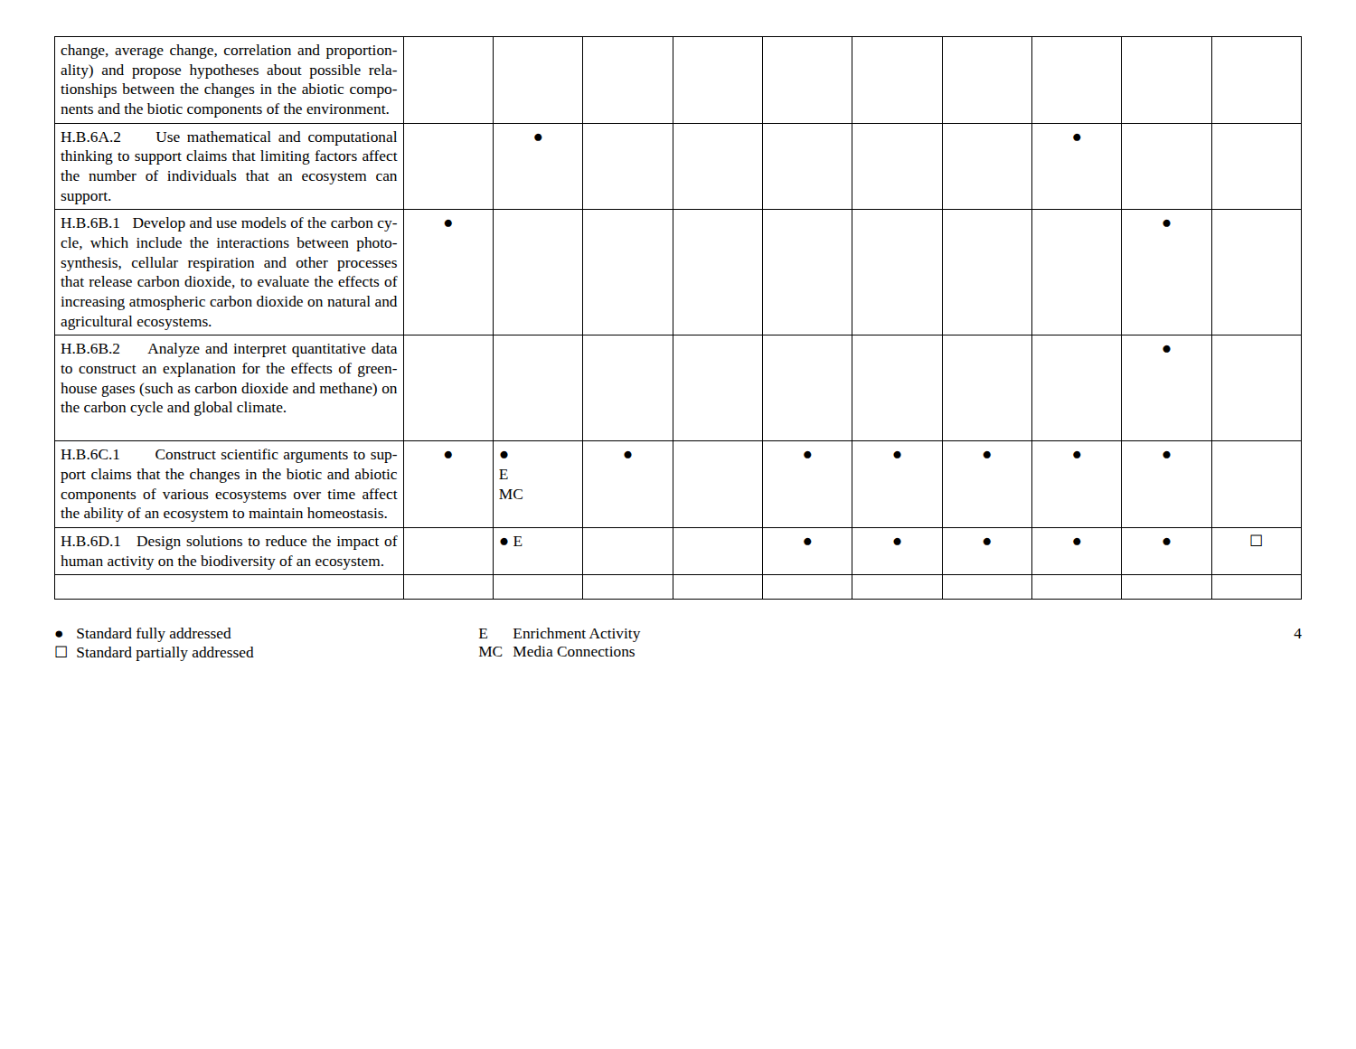| change, average change, correlation and proportionality) and propose hypotheses about possible relationships between the changes in the abiotic components and the biotic components of the environment. | | | | | | | | | | |
| H.B.6A.2 Use mathematical and computational thinking to support claims that limiting factors affect the number of individuals that an ecosystem can support. | | ● | | | | | | ● | | |
| H.B.6B.1 Develop and use models of the carbon cycle, which include the interactions between photosynthesis, cellular respiration and other processes that release carbon dioxide, to evaluate the effects of increasing atmospheric carbon dioxide on natural and agricultural ecosystems. | ● | | | | | | | | ● | |
| H.B.6B.2 Analyze and interpret quantitative data to construct an explanation for the effects of greenhouse gases (such as carbon dioxide and methane) on the carbon cycle and global climate. | | | | | | | | | ● | |
| H.B.6C.1 Construct scientific arguments to support claims that the changes in the biotic and abiotic components of various ecosystems over time affect the ability of an ecosystem to maintain homeostasis. | ● | ● E MC | ● | | ● | ● | ● | ● | ● | |
| H.B.6D.1 Design solutions to reduce the impact of human activity on the biodiversity of an ecosystem. | | ● E | | | ● | ● | ● | ● | ● | ☐ |
| ● Standard fully addressed | E Enrichment Activity | 4 |
| ☐ Standard partially addressed | MC Media Connections | |